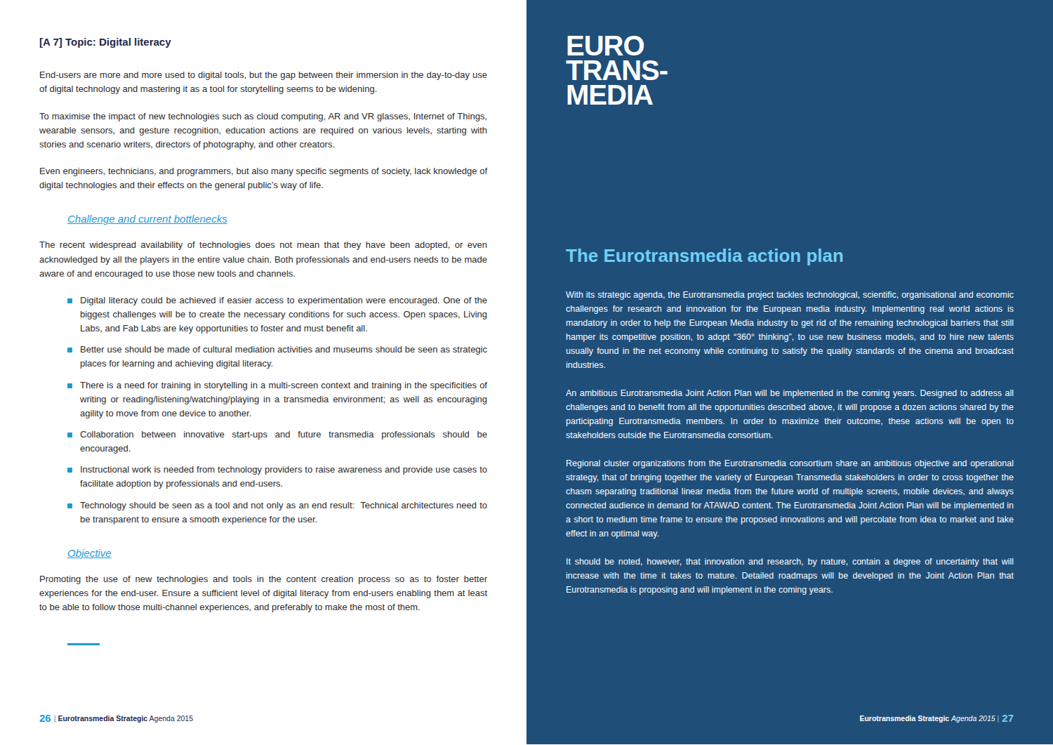[A 7] Topic: Digital literacy
End-users are more and more used to digital tools, but the gap between their immersion in the day-to-day use of digital technology and mastering it as a tool for storytelling seems to be widening.
To maximise the impact of new technologies such as cloud computing, AR and VR glasses, Internet of Things, wearable sensors, and gesture recognition, education actions are required on various levels, starting with stories and scenario writers, directors of photography, and other creators.
Even engineers, technicians, and programmers, but also many specific segments of society, lack knowledge of digital technologies and their effects on the general public’s way of life.
Challenge and current bottlenecks
The recent widespread availability of technologies does not mean that they have been adopted, or even acknowledged by all the players in the entire value chain. Both professionals and end-users needs to be made aware of and encouraged to use those new tools and channels.
Digital literacy could be achieved if easier access to experimentation were encouraged. One of the biggest challenges will be to create the necessary conditions for such access. Open spaces, Living Labs, and Fab Labs are key opportunities to foster and must benefit all.
Better use should be made of cultural mediation activities and museums should be seen as strategic places for learning and achieving digital literacy.
There is a need for training in storytelling in a multi-screen context and training in the specificities of writing or reading/listening/watching/playing in a transmedia environment; as well as encouraging agility to move from one device to another.
Collaboration between innovative start-ups and future transmedia professionals should be encouraged.
Instructional work is needed from technology providers to raise awareness and provide use cases to facilitate adoption by professionals and end-users.
Technology should be seen as a tool and not only as an end result: Technical architectures need to be transparent to ensure a smooth experience for the user.
Objective
Promoting the use of new technologies and tools in the content creation process so as to foster better experiences for the end-user. Ensure a sufficient level of digital literacy from end-users enabling them at least to be able to follow those multi-channel experiences, and preferably to make the most of them.
26|Eurotransmedia Strategic Agenda 2015
Euro Trans- media
The Eurotransmedia action plan
With its strategic agenda, the Eurotransmedia project tackles technological, scientific, organisational and economic challenges for research and innovation for the European media industry. Implementing real world actions is mandatory in order to help the European Media industry to get rid of the remaining technological barriers that still hamper its competitive position, to adopt “360° thinking”, to use new business models, and to hire new talents usually found in the net economy while continuing to satisfy the quality standards of the cinema and broadcast industries.
An ambitious Eurotransmedia Joint Action Plan will be implemented in the coming years. Designed to address all challenges and to benefit from all the opportunities described above, it will propose a dozen actions shared by the participating Eurotransmedia members. In order to maximize their outcome, these actions will be open to stakeholders outside the Eurotransmedia consortium.
Regional cluster organizations from the Eurotransmedia consortium share an ambitious objective and operational strategy, that of bringing together the variety of European Transmedia stakeholders in order to cross together the chasm separating traditional linear media from the future world of multiple screens, mobile devices, and always connected audience in demand for ATAWAD content. The Eurotransmedia Joint Action Plan will be implemented in a short to medium time frame to ensure the proposed innovations and will percolate from idea to market and take effect in an optimal way.
It should be noted, however, that innovation and research, by nature, contain a degree of uncertainty that will increase with the time it takes to mature. Detailed roadmaps will be developed in the Joint Action Plan that Eurotransmedia is proposing and will implement in the coming years.
Eurotransmedia Strategic Agenda 2015|27